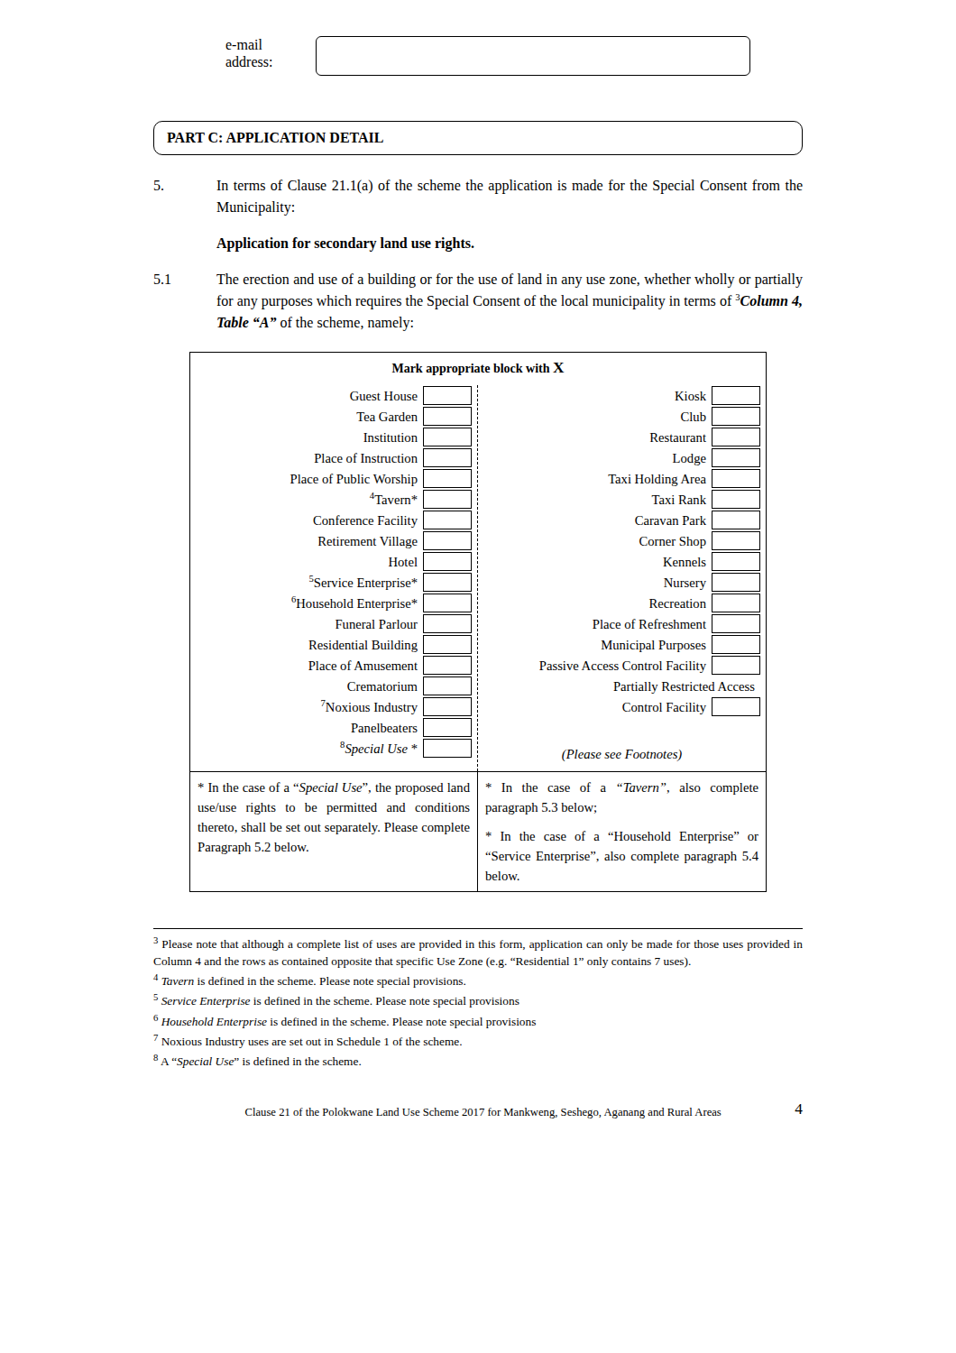e-mail
address:
PART C: APPLICATION DETAIL
5.
In terms of Clause 21.1(a) of the scheme the application is made for the Special Consent from the Municipality:
Application for secondary land use rights.
5.1
The erection and use of a building or for the use of land in any use zone, whether wholly or partially for any purposes which requires the Special Consent of the local municipality in terms of 3Column 4, Table “A” of the scheme, namely:
Mark appropriate block with X
Guest House
Tea Garden
Institution
Place of Instruction
Place of Public Worship
4Tavern*
Conference Facility
Retirement Village
Hotel
5Service Enterprise*
6Household Enterprise*
Funeral Parlour
Residential Building
Place of Amusement
Crematorium
7Noxious Industry
Panelbeaters
8Special Use *
Kiosk
Club
Restaurant
Lodge
Taxi Holding Area
Taxi Rank
Caravan Park
Corner Shop
Kennels
Nursery
Recreation
Place of Refreshment
Municipal Purposes
Passive Access Control Facility
Partially Restricted Access
Control Facility
(Please see Footnotes)
* In the case of a “Special Use”, the proposed land use/use rights to be permitted and conditions thereto, shall be set out separately. Please complete Paragraph 5.2 below.
* In the case of a “Tavern”, also complete paragraph 5.3 below;
* In the case of a “Household Enterprise” or “Service Enterprise”, also complete paragraph 5.4 below.
3 Please note that although a complete list of uses are provided in this form, application can only be made for those uses provided in Column 4 and the rows as contained opposite that specific Use Zone (e.g. “Residential 1” only contains 7 uses).
4 Tavern is defined in the scheme. Please note special provisions.
5 Service Enterprise is defined in the scheme. Please note special provisions
6 Household Enterprise is defined in the scheme. Please note special provisions
7 Noxious Industry uses are set out in Schedule 1 of the scheme.
8 A “Special Use” is defined in the scheme.
Clause 21 of the Polokwane Land Use Scheme 2017 for Mankweng, Seshego, Aganang and Rural Areas
4